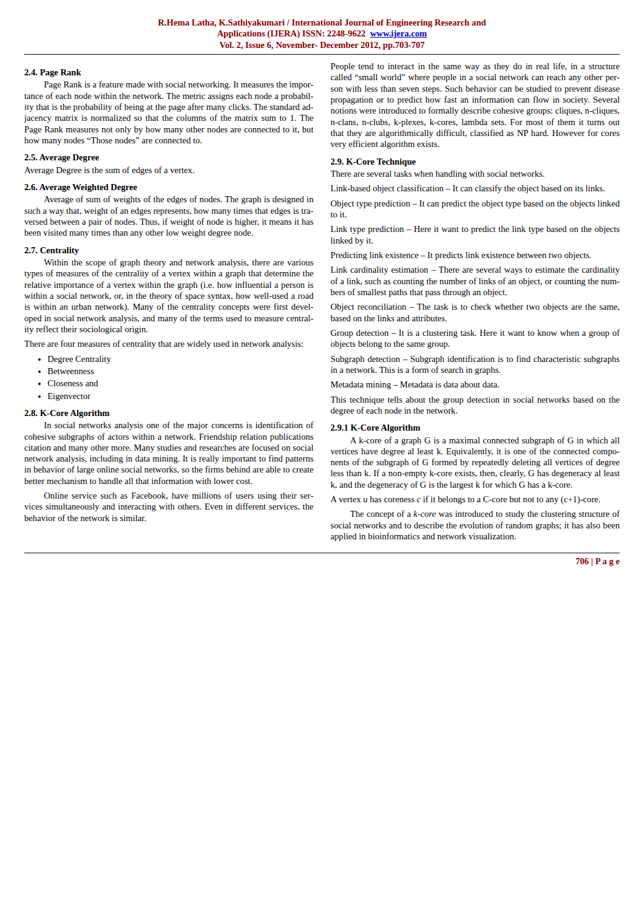R.Hema Latha, K.Sathiyakumari / International Journal of Engineering Research and Applications (IJERA) ISSN: 2248-9622 www.ijera.com Vol. 2, Issue 6, November- December 2012, pp.703-707
2.4. Page Rank
Page Rank is a feature made with social networking. It measures the importance of each node within the network. The metric assigns each node a probability that is the probability of being at the page after many clicks. The standard adjacency matrix is normalized so that the columns of the matrix sum to 1. The Page Rank measures not only by how many other nodes are connected to it, but how many nodes “Those nodes” are connected to.
2.5. Average Degree
Average Degree is the sum of edges of a vertex.
2.6. Average Weighted Degree
Average of sum of weights of the edges of nodes. The graph is designed in such a way that, weight of an edges represents, how many times that edges is traversed between a pair of nodes. Thus, if weight of node is higher, it means it has been visited many times than any other low weight degree node.
2.7. Centrality
Within the scope of graph theory and network analysis, there are various types of measures of the centrality of a vertex within a graph that determine the relative importance of a vertex within the graph (i.e. how influential a person is within a social network, or, in the theory of space syntax, how well-used a road is within an urban network). Many of the centrality concepts were first developed in social network analysis, and many of the terms used to measure centrality reflect their sociological origin.
There are four measures of centrality that are widely used in network analysis:
Degree Centrality
Betweenness
Closeness and
Eigenvector
2.8. K-Core Algorithm
In social networks analysis one of the major concerns is identification of cohesive subgraphs of actors within a network. Friendship relation publications citation and many other more. Many studies and researches are focused on social network analysis, including in data mining. It is really important to find patterns in behavior of large online social networks, so the firms behind are able to create better mechanism to handle all that information with lower cost.
Online service such as Facebook, have millions of users using their services simultaneously and interacting with others. Even in different services, the behavior of the network is similar.
People tend to interact in the same way as they do in real life, in a structure called “small world” where people in a social network can reach any other person with less than seven steps. Such behavior can be studied to prevent disease propagation or to predict how fast an information can flow in society. Several notions were introduced to formally describe cohesive groups: cliques, n-cliques, n-clans, n-clubs, k-plexes, k-cores, lambda sets. For most of them it turns out that they are algorithmically difficult, classified as NP hard. However for cores very efficient algorithm exists.
2.9. K-Core Technique
There are several tasks when handling with social networks.
Link-based object classification – It can classify the object based on its links.
Object type prediction – It can predict the object type based on the objects linked to it.
Link type prediction – Here it want to predict the link type based on the objects linked by it.
Predicting link existence – It predicts link existence between two objects.
Link cardinality estimation – There are several ways to estimate the cardinality of a link, such as counting the number of links of an object, or counting the numbers of smallest paths that pass through an object.
Object reconciliation – The task is to check whether two objects are the same, based on the links and attributes.
Group detection – It is a clustering task. Here it want to know when a group of objects belong to the same group.
Subgraph detection – Subgraph identification is to find characteristic subgraphs in a network. This is a form of search in graphs.
Metadata mining – Metadata is data about data.
This technique tells about the group detection in social networks based on the degree of each node in the network.
2.9.1 K-Core Algorithm
A k-core of a graph G is a maximal connected subgraph of G in which all vertices have degree al least k. Equivalently, it is one of the connected components of the subgraph of G formed by repeatedly deleting all vertices of degree less than k. If a non-empty k-core exists, then, clearly, G has degeneracy al least k, and the degeneracy of G is the largest k for which G has a k-core.
A vertex u has coreness c if it belongs to a C-core but not to any (c+1)-core.
The concept of a k-core was introduced to study the clustering structure of social networks and to describe the evolution of random graphs; it has also been applied in bioinformatics and network visualization.
706 | P a g e